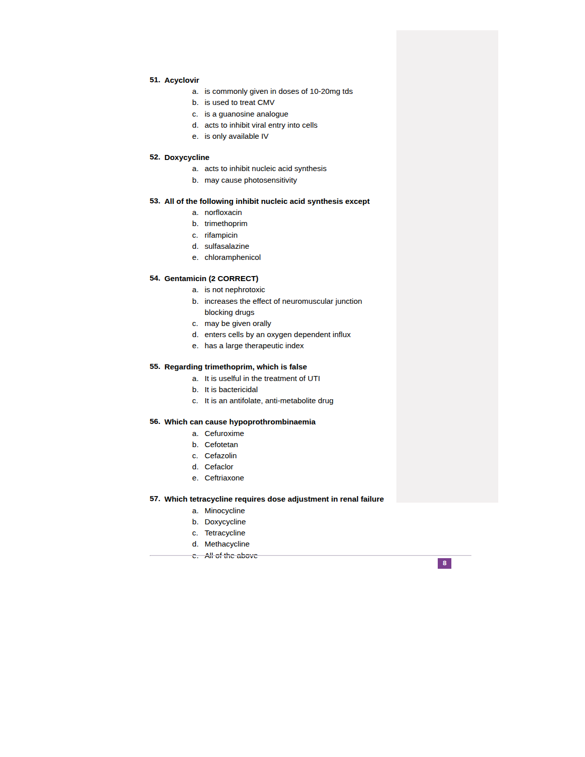Acyclovir
a. is commonly given in doses of 10-20mg tds
b. is used to treat CMV
c. is a guanosine analogue
d. acts to inhibit viral entry into cells
e. is only available IV
Doxycycline
a. acts to inhibit nucleic acid synthesis
b. may cause photosensitivity
All of the following inhibit nucleic acid synthesis except
a. norfloxacin
b. trimethoprim
c. rifampicin
d. sulfasalazine
e. chloramphenicol
Gentamicin (2 CORRECT)
a. is not nephrotoxic
b. increases the effect of neuromuscular junction blocking drugs
c. may be given orally
d. enters cells by an oxygen dependent influx
e. has a large therapeutic index
Regarding trimethoprim, which is false
a. It is uselful in the treatment of UTI
b. It is bactericidal
c. It is an antifolate, anti-metabolite drug
Which can cause hypoprothrombinaemia
a. Cefuroxime
b. Cefotetan
c. Cefazolin
d. Cefaclor
e. Ceftriaxone
Which tetracycline requires dose adjustment in renal failure
a. Minocycline
b. Doxycycline
c. Tetracycline
d. Methacycline
e. All of the above
8